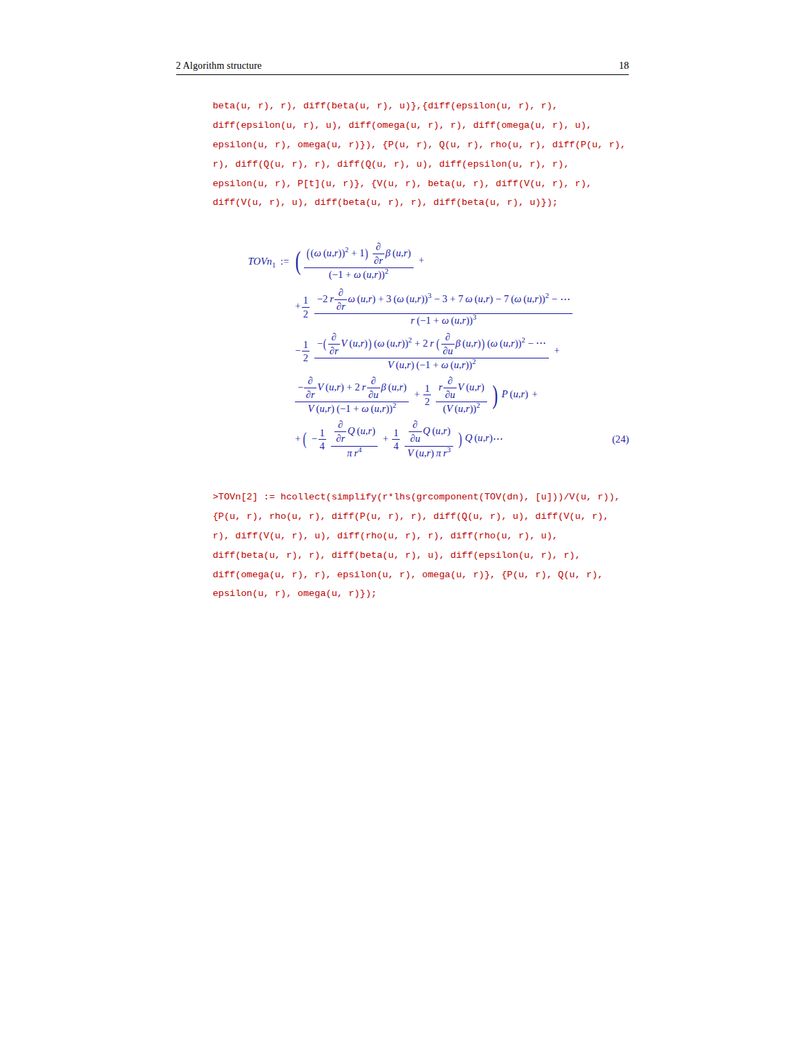2 Algorithm structure 18
beta(u, r), r), diff(beta(u, r), u)},{diff(epsilon(u, r), r), diff(epsilon(u, r), u), diff(omega(u, r), r), diff(omega(u, r), u), epsilon(u, r), omega(u, r)}), {P(u, r), Q(u, r), rho(u, r), diff(P(u, r), r), diff(Q(u, r), r), diff(Q(u, r), u), diff(epsilon(u, r), r), epsilon(u, r), P[t](u, r)}, {V(u, r), beta(u, r), diff(V(u, r), r), diff(V(u, r), u), diff(beta(u, r), r), diff(beta(u, r), u)});
| TOVn 1 | := | ( ( ( ω ( u , r )) 2 + 1 ) ∂ ∂ r β ( u , r ) (−1 + ω ( u , r )) 2 + | |
| | | + 1 2 −2 r ∂ ∂ r ω ( u , r ) + 3 ( ω ( u , r )) 3 − 3 + 7 ω ( u , r ) − 7 ( ω ( u , r )) 2 − r (−1 + ω ( u , r )) 3 | |
| | | − 1 2 − ( ∂ ∂ r V ( u , r ) ) ( ω ( u , r )) 2 + 2 r ( ∂ ∂ u β ( u , r ) ) ( ω ( u , r )) 2 − V ( u , r ) (−1 + ω ( u , r )) 2 + | |
| | | − ∂ ∂ r V ( u , r ) + 2 r ∂ ∂ u β ( u , r ) V ( u , r ) (−1 + ω ( u , r )) 2 + 1 2 r ∂ ∂ u V ( u , r ) ( V ( u , r )) 2 ) P ( u , r ) + | |
| | | + ( − 1 4 ∂ ∂ r Q ( u , r ) π r 4 + 1 4 ∂ ∂ u Q ( u , r ) V ( u , r ) π r 3 ) Q ( u , r ) | (24) |
>TOVn[2] := hcollect(simplify(r*lhs(grcomponent(TOV(dn), [u]))/V(u, r)), {P(u, r), rho(u, r), diff(P(u, r), r), diff(Q(u, r), u), diff(V(u, r), r), diff(V(u, r), u), diff(rho(u, r), r), diff(rho(u, r), u), diff(beta(u, r), r), diff(beta(u, r), u), diff(epsilon(u, r), r), diff(omega(u, r), r), epsilon(u, r), omega(u, r)}, {P(u, r), Q(u, r), epsilon(u, r), omega(u, r)});